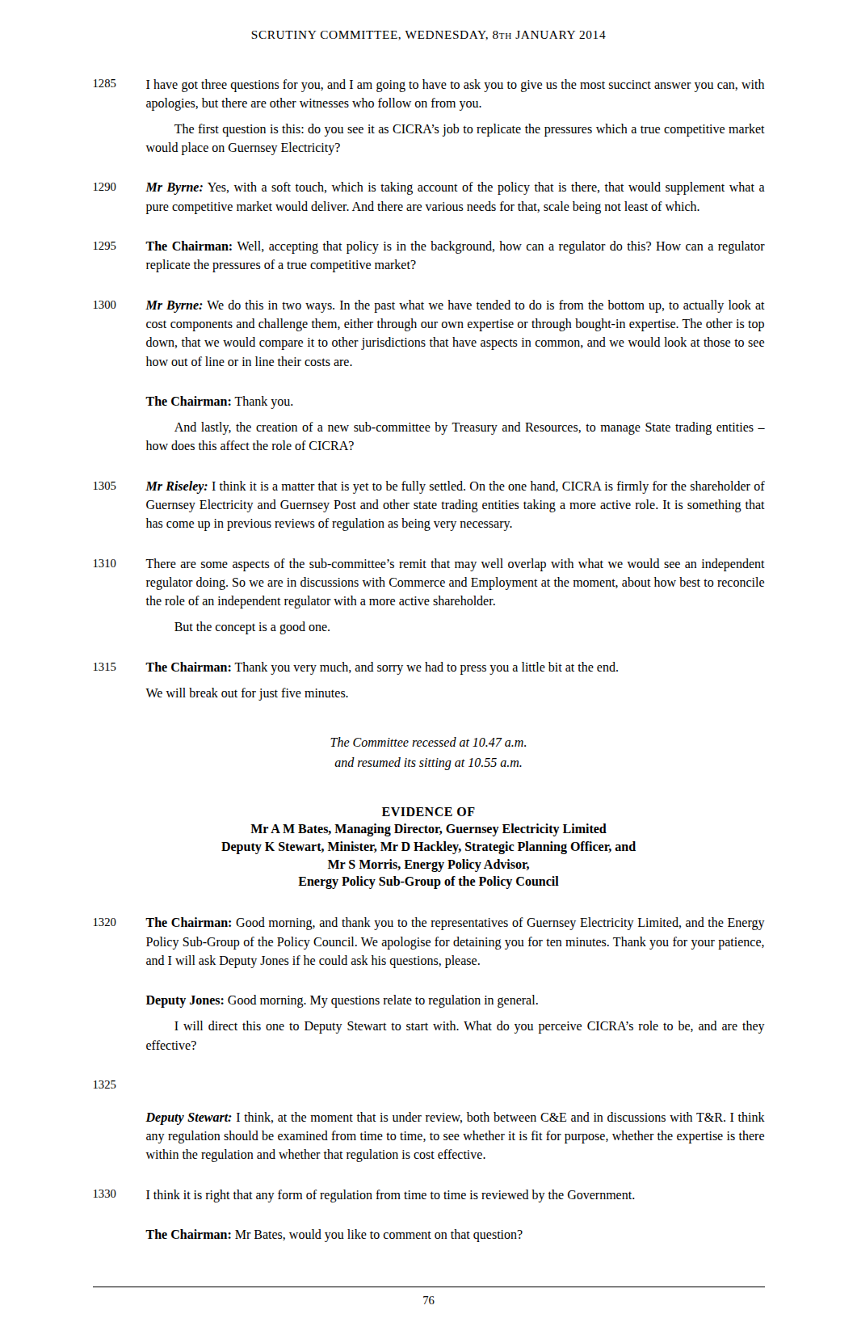SCRUTINY COMMITTEE, WEDNESDAY, 8th JANUARY 2014
1285
I have got three questions for you, and I am going to have to ask you to give us the most succinct answer you can, with apologies, but there are other witnesses who follow on from you.
The first question is this: do you see it as CICRA’s job to replicate the pressures which a true competitive market would place on Guernsey Electricity?
1290
Mr Byrne: Yes, with a soft touch, which is taking account of the policy that is there, that would supplement what a pure competitive market would deliver. And there are various needs for that, scale being not least of which.
1295
The Chairman: Well, accepting that policy is in the background, how can a regulator do this? How can a regulator replicate the pressures of a true competitive market?
1300
Mr Byrne: We do this in two ways. In the past what we have tended to do is from the bottom up, to actually look at cost components and challenge them, either through our own expertise or through bought-in expertise. The other is top down, that we would compare it to other jurisdictions that have aspects in common, and we would look at those to see how out of line or in line their costs are.
The Chairman: Thank you.
And lastly, the creation of a new sub-committee by Treasury and Resources, to manage State trading entities – how does this affect the role of CICRA?
1305
Mr Riseley: I think it is a matter that is yet to be fully settled. On the one hand, CICRA is firmly for the shareholder of Guernsey Electricity and Guernsey Post and other state trading entities taking a more active role. It is something that has come up in previous reviews of regulation as being very necessary.
1310
There are some aspects of the sub-committee’s remit that may well overlap with what we would see an independent regulator doing. So we are in discussions with Commerce and Employment at the moment, about how best to reconcile the role of an independent regulator with a more active shareholder.
But the concept is a good one.
1315
The Chairman: Thank you very much, and sorry we had to press you a little bit at the end.
We will break out for just five minutes.
The Committee recessed at 10.47 a.m.
and resumed its sitting at 10.55 a.m.
EVIDENCE OF
Mr A M Bates, Managing Director, Guernsey Electricity Limited
Deputy K Stewart, Minister, Mr D Hackley, Strategic Planning Officer, and
Mr S Morris, Energy Policy Advisor,
Energy Policy Sub-Group of the Policy Council
1320
The Chairman: Good morning, and thank you to the representatives of Guernsey Electricity Limited, and the Energy Policy Sub-Group of the Policy Council. We apologise for detaining you for ten minutes. Thank you for your patience, and I will ask Deputy Jones if he could ask his questions, please.
Deputy Jones: Good morning. My questions relate to regulation in general.
I will direct this one to Deputy Stewart to start with. What do you perceive CICRA’s role to be, and are they effective?
1325
Deputy Stewart: I think, at the moment that is under review, both between C&E and in discussions with T&R. I think any regulation should be examined from time to time, to see whether it is fit for purpose, whether the expertise is there within the regulation and whether that regulation is cost effective.
1330
I think it is right that any form of regulation from time to time is reviewed by the Government.
The Chairman: Mr Bates, would you like to comment on that question?
76